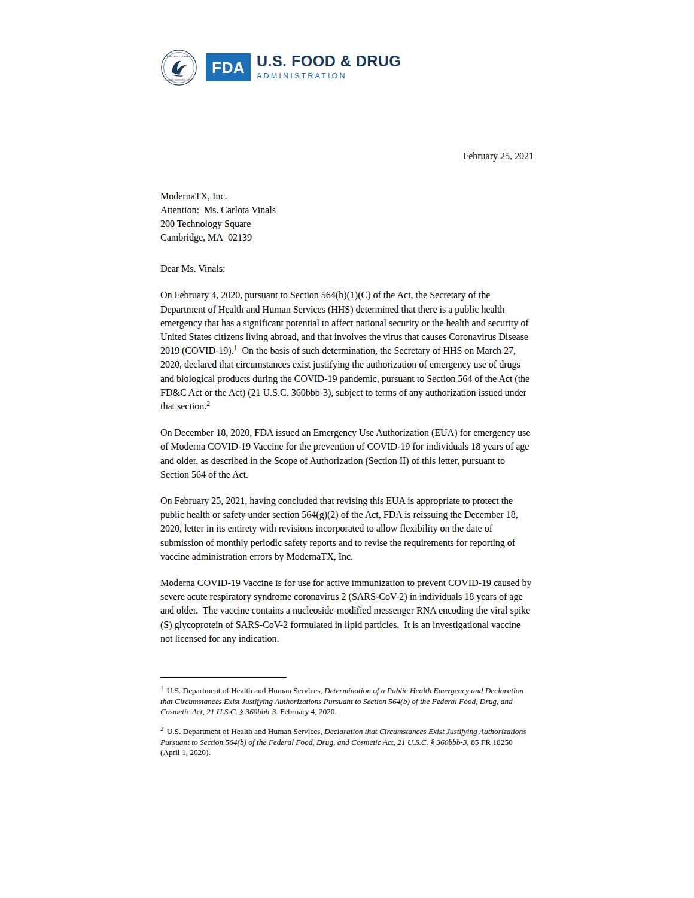DEPARTMENT OF HEALTH HUMAN SERVICES · USA
FDA
U.S. FOOD & DRUG ADMINISTRATION
February 25, 2021
ModernaTX, Inc.
Attention: Ms. Carlota Vinals
200 Technology Square
Cambridge, MA 02139
Dear Ms. Vinals:
On February 4, 2020, pursuant to Section 564(b)(1)(C) of the Act, the Secretary of the Department of Health and Human Services (HHS) determined that there is a public health emergency that has a significant potential to affect national security or the health and security of United States citizens living abroad, and that involves the virus that causes Coronavirus Disease 2019 (COVID-19).1 On the basis of such determination, the Secretary of HHS on March 27, 2020, declared that circumstances exist justifying the authorization of emergency use of drugs and biological products during the COVID-19 pandemic, pursuant to Section 564 of the Act (the FD&C Act or the Act) (21 U.S.C. 360bbb-3), subject to terms of any authorization issued under that section.2
On December 18, 2020, FDA issued an Emergency Use Authorization (EUA) for emergency use of Moderna COVID-19 Vaccine for the prevention of COVID-19 for individuals 18 years of age and older, as described in the Scope of Authorization (Section II) of this letter, pursuant to Section 564 of the Act.
On February 25, 2021, having concluded that revising this EUA is appropriate to protect the public health or safety under section 564(g)(2) of the Act, FDA is reissuing the December 18, 2020, letter in its entirety with revisions incorporated to allow flexibility on the date of submission of monthly periodic safety reports and to revise the requirements for reporting of vaccine administration errors by ModernaTX, Inc.
Moderna COVID-19 Vaccine is for use for active immunization to prevent COVID-19 caused by severe acute respiratory syndrome coronavirus 2 (SARS-CoV-2) in individuals 18 years of age and older. The vaccine contains a nucleoside-modified messenger RNA encoding the viral spike (S) glycoprotein of SARS-CoV-2 formulated in lipid particles. It is an investigational vaccine not licensed for any indication.
1 U.S. Department of Health and Human Services, Determination of a Public Health Emergency and Declaration that Circumstances Exist Justifying Authorizations Pursuant to Section 564(b) of the Federal Food, Drug, and Cosmetic Act, 21 U.S.C. § 360bbb-3. February 4, 2020.
2 U.S. Department of Health and Human Services, Declaration that Circumstances Exist Justifying Authorizations Pursuant to Section 564(b) of the Federal Food, Drug, and Cosmetic Act, 21 U.S.C. § 360bbb-3, 85 FR 18250 (April 1, 2020).